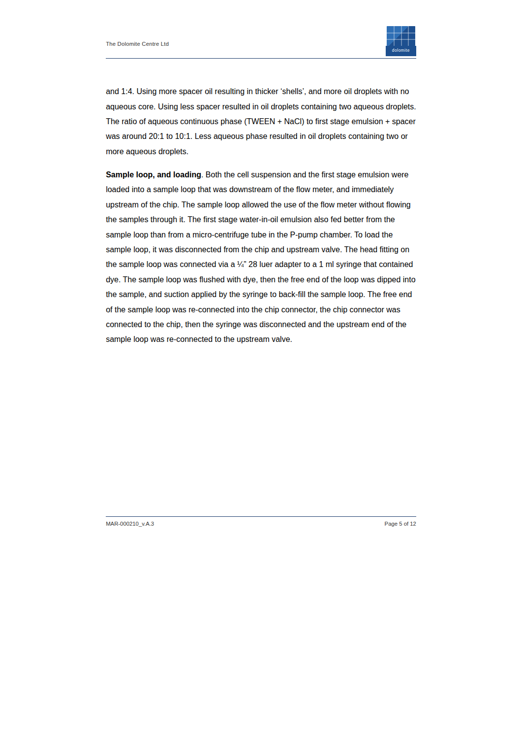The Dolomite Centre Ltd
dolomite
and 1:4. Using more spacer oil resulting in thicker ‘shells’, and more oil droplets with no aqueous core. Using less spacer resulted in oil droplets containing two aqueous droplets. The ratio of aqueous continuous phase (TWEEN + NaCl) to first stage emulsion + spacer was around 20:1 to 10:1. Less aqueous phase resulted in oil droplets containing two or more aqueous droplets.
Sample loop, and loading. Both the cell suspension and the first stage emulsion were loaded into a sample loop that was downstream of the flow meter, and immediately upstream of the chip. The sample loop allowed the use of the flow meter without flowing the samples through it. The first stage water-in-oil emulsion also fed better from the sample loop than from a micro-centrifuge tube in the P-pump chamber. To load the sample loop, it was disconnected from the chip and upstream valve. The head fitting on the sample loop was connected via a ¼” 28 luer adapter to a 1 ml syringe that contained dye. The sample loop was flushed with dye, then the free end of the loop was dipped into the sample, and suction applied by the syringe to back-fill the sample loop. The free end of the sample loop was re-connected into the chip connector, the chip connector was connected to the chip, then the syringe was disconnected and the upstream end of the sample loop was re-connected to the upstream valve.
MAR-000210_v.A.3
Page 5 of 12